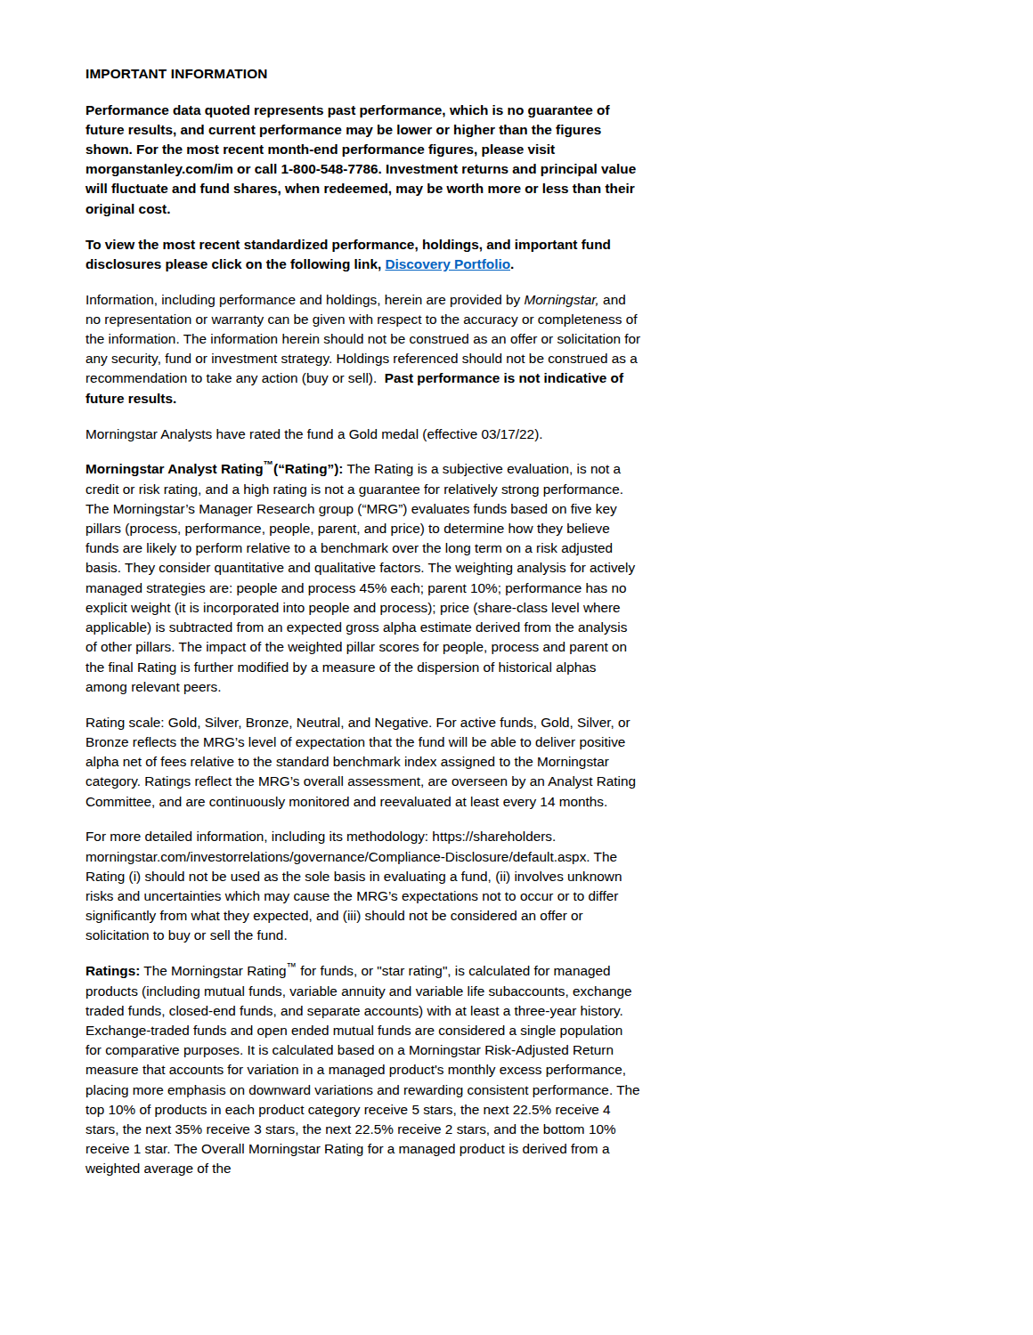IMPORTANT INFORMATION
Performance data quoted represents past performance, which is no guarantee of future results, and current performance may be lower or higher than the figures shown. For the most recent month-end performance figures, please visit morganstanley.com/im or call 1-800-548-7786. Investment returns and principal value will fluctuate and fund shares, when redeemed, may be worth more or less than their original cost.
To view the most recent standardized performance, holdings, and important fund disclosures please click on the following link, Discovery Portfolio.
Information, including performance and holdings, herein are provided by Morningstar, and no representation or warranty can be given with respect to the accuracy or completeness of the information. The information herein should not be construed as an offer or solicitation for any security, fund or investment strategy. Holdings referenced should not be construed as a recommendation to take any action (buy or sell). Past performance is not indicative of future results.
Morningstar Analysts have rated the fund a Gold medal (effective 03/17/22).
Morningstar Analyst Rating™(“Rating”): The Rating is a subjective evaluation, is not a credit or risk rating, and a high rating is not a guarantee for relatively strong performance. The Morningstar’s Manager Research group (“MRG”) evaluates funds based on five key pillars (process, performance, people, parent, and price) to determine how they believe funds are likely to perform relative to a benchmark over the long term on a risk adjusted basis. They consider quantitative and qualitative factors. The weighting analysis for actively managed strategies are: people and process 45% each; parent 10%; performance has no explicit weight (it is incorporated into people and process); price (share-class level where applicable) is subtracted from an expected gross alpha estimate derived from the analysis of other pillars. The impact of the weighted pillar scores for people, process and parent on the final Rating is further modified by a measure of the dispersion of historical alphas among relevant peers.
Rating scale: Gold, Silver, Bronze, Neutral, and Negative. For active funds, Gold, Silver, or Bronze reflects the MRG’s level of expectation that the fund will be able to deliver positive alpha net of fees relative to the standard benchmark index assigned to the Morningstar category. Ratings reflect the MRG’s overall assessment, are overseen by an Analyst Rating Committee, and are continuously monitored and reevaluated at least every 14 months.
For more detailed information, including its methodology: https://shareholders. morningstar.com/investorrelations/governance/Compliance-Disclosure/default.aspx. The Rating (i) should not be used as the sole basis in evaluating a fund, (ii) involves unknown risks and uncertainties which may cause the MRG’s expectations not to occur or to differ significantly from what they expected, and (iii) should not be considered an offer or solicitation to buy or sell the fund.
Ratings: The Morningstar Rating™ for funds, or "star rating", is calculated for managed products (including mutual funds, variable annuity and variable life subaccounts, exchange traded funds, closed-end funds, and separate accounts) with at least a three-year history. Exchange-traded funds and open ended mutual funds are considered a single population for comparative purposes. It is calculated based on a Morningstar Risk-Adjusted Return measure that accounts for variation in a managed product's monthly excess performance, placing more emphasis on downward variations and rewarding consistent performance. The top 10% of products in each product category receive 5 stars, the next 22.5% receive 4 stars, the next 35% receive 3 stars, the next 22.5% receive 2 stars, and the bottom 10% receive 1 star. The Overall Morningstar Rating for a managed product is derived from a weighted average of the